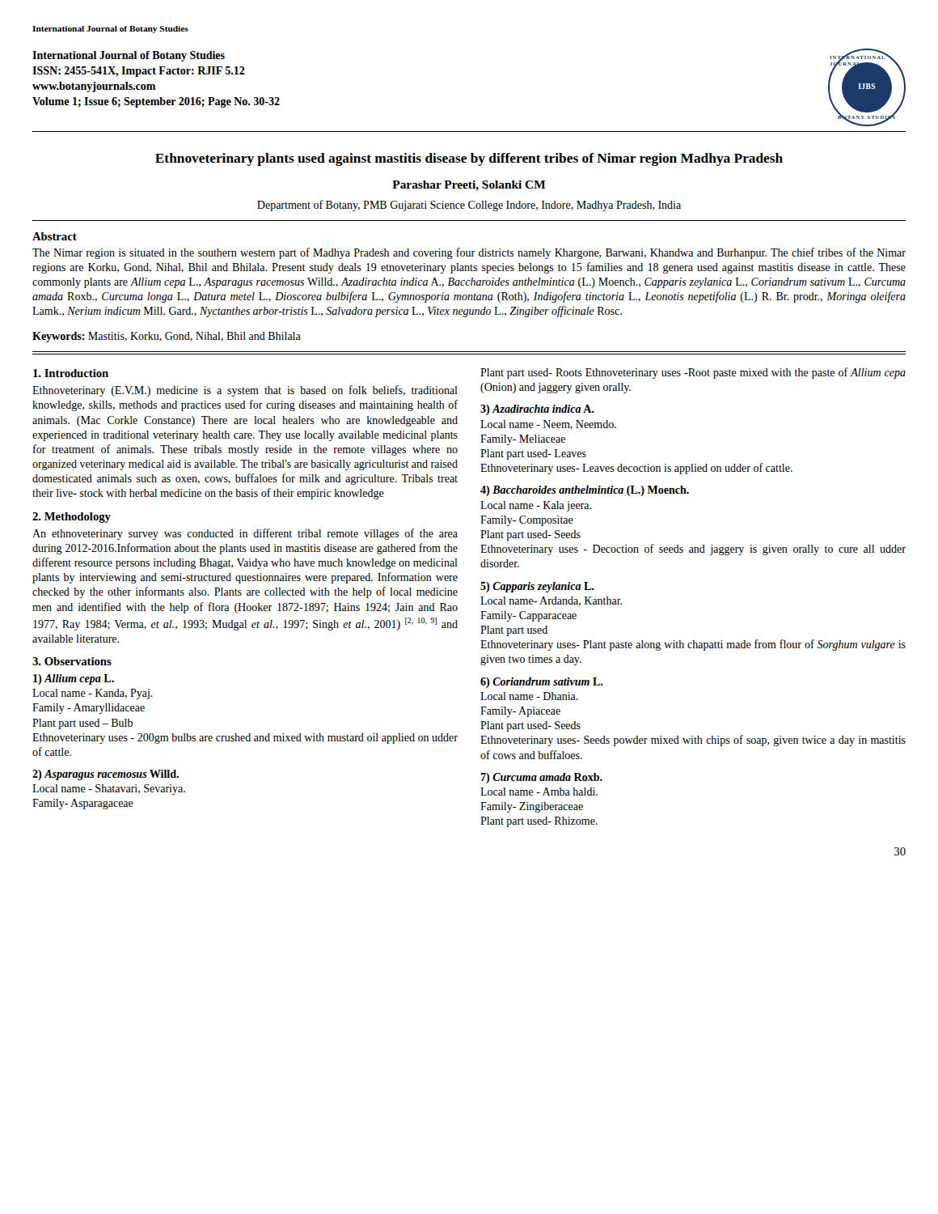International Journal of Botany Studies
International Journal of Botany Studies
ISSN: 2455-541X, Impact Factor: RJIF 5.12
www.botanyjournals.com
Volume 1; Issue 6; September 2016; Page No. 30-32
INTERNATIONAL JOURNAL
IJBS
BOTANY STUDIES
Ethnoveterinary plants used against mastitis disease by different tribes of Nimar region Madhya Pradesh
Parashar Preeti, Solanki CM
Department of Botany, PMB Gujarati Science College Indore, Indore, Madhya Pradesh, India
Abstract
The Nimar region is situated in the southern western part of Madhya Pradesh and covering four districts namely Khargone, Barwani, Khandwa and Burhanpur. The chief tribes of the Nimar regions are Korku, Gond, Nihal, Bhil and Bhilala. Present study deals 19 etnoveterinary plants species belongs to 15 families and 18 genera used against mastitis disease in cattle. These commonly plants are Allium cepa L., Asparagus racemosus Willd., Azadirachta indica A., Baccharoides anthelmintica (L.) Moench., Capparis zeylanica L., Coriandrum sativum L., Curcuma amada Roxb., Curcuma longa L., Datura metel L., Dioscorea bulbifera L., Gymnosporia montana (Roth), Indigofera tinctoria L., Leonotis nepetifolia (L.) R. Br. prodr., Moringa oleifera Lamk., Nerium indicum Mill. Gard., Nyctanthes arbor-tristis L., Salvadora persica L., Vitex negundo L., Zingiber officinale Rosc.
Keywords: Mastitis, Korku, Gond, Nihal, Bhil and Bhilala
1. Introduction
Ethnoveterinary (E.V.M.) medicine is a system that is based on folk beliefs, traditional knowledge, skills, methods and practices used for curing diseases and maintaining health of animals. (Mac Corkle Constance) There are local healers who are knowledgeable and experienced in traditional veterinary health care. They use locally available medicinal plants for treatment of animals. These tribals mostly reside in the remote villages where no organized veterinary medical aid is available. The tribal's are basically agriculturist and raised domesticated animals such as oxen, cows, buffaloes for milk and agriculture. Tribals treat their live- stock with herbal medicine on the basis of their empiric knowledge
2. Methodology
An ethnoveterinary survey was conducted in different tribal remote villages of the area during 2012-2016.Information about the plants used in mastitis disease are gathered from the different resource persons including Bhagat, Vaidya who have much knowledge on medicinal plants by interviewing and semi-structured questionnaires were prepared. Information were checked by the other informants also. Plants are collected with the help of local medicine men and identified with the help of flora (Hooker 1872-1897; Hains 1924; Jain and Rao 1977, Ray 1984; Verma, et al., 1993; Mudgal et al., 1997; Singh et al., 2001) [2, 10, 9] and available literature.
3. Observations
1) Allium cepa L.
Local name - Kanda, Pyaj.
Family - Amaryllidaceae
Plant part used – Bulb
Ethnoveterinary uses - 200gm bulbs are crushed and mixed with mustard oil applied on udder of cattle.
2) Asparagus racemosus Willd.
Local name - Shatavari, Sevariya.
Family- Asparagaceae
Plant part used- Roots Ethnoveterinary uses -Root paste mixed with the paste of Allium cepa (Onion) and jaggery given orally.
3) Azadirachta indica A.
Local name - Neem, Neemdo.
Family- Meliaceae
Plant part used- Leaves
Ethnoveterinary uses- Leaves decoction is applied on udder of cattle.
4) Baccharoides anthelmintica (L.) Moench.
Local name - Kala jeera.
Family- Compositae
Plant part used- Seeds
Ethnoveterinary uses - Decoction of seeds and jaggery is given orally to cure all udder disorder.
5) Capparis zeylanica L.
Local name- Ardanda, Kanthar.
Family- Capparaceae
Plant part used
Ethnoveterinary uses- Plant paste along with chapatti made from flour of Sorghum vulgare is given two times a day.
6) Coriandrum sativum L.
Local name - Dhania.
Family- Apiaceae
Plant part used- Seeds
Ethnoveterinary uses- Seeds powder mixed with chips of soap, given twice a day in mastitis of cows and buffaloes.
7) Curcuma amada Roxb.
Local name - Amba haldi.
Family- Zingiberaceae
Plant part used- Rhizome.
30